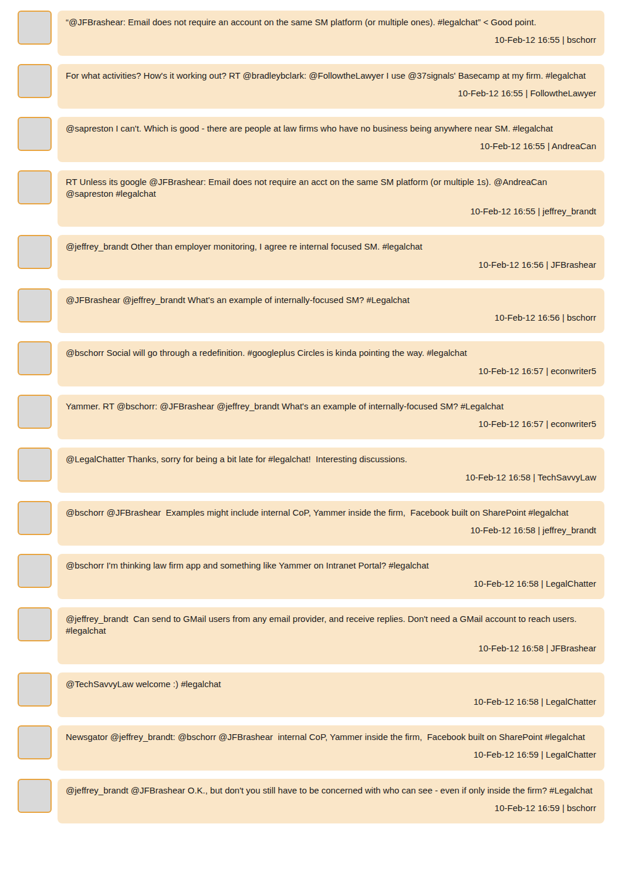“@JFBrashear: Email does not require an account on the same SM platform (or multiple ones). #legalchat” < Good point.
10-Feb-12 16:55 | bschorr
For what activities? How's it working out? RT @bradleybclark: @FollowtheLawyer I use @37signals' Basecamp at my firm. #legalchat
10-Feb-12 16:55 | FollowtheLawyer
@sapreston I can't. Which is good - there are people at law firms who have no business being anywhere near SM. #legalchat
10-Feb-12 16:55 | AndreaCan
RT Unless its google @JFBrashear: Email does not require an acct on the same SM platform (or multiple 1s). @AndreaCan @sapreston #legalchat
10-Feb-12 16:55 | jeffrey_brandt
@jeffrey_brandt Other than employer monitoring, I agree re internal focused SM. #legalchat
10-Feb-12 16:56 | JFBrashear
@JFBrashear @jeffrey_brandt What's an example of internally-focused SM? #Legalchat
10-Feb-12 16:56 | bschorr
@bschorr Social will go through a redefinition. #googleplus Circles is kinda pointing the way. #legalchat
10-Feb-12 16:57 | econwriter5
Yammer. RT @bschorr: @JFBrashear @jeffrey_brandt What's an example of internally-focused SM? #Legalchat
10-Feb-12 16:57 | econwriter5
@LegalChatter Thanks, sorry for being a bit late for #legalchat! Interesting discussions.
10-Feb-12 16:58 | TechSavvyLaw
@bschorr @JFBrashear Examples might include internal CoP, Yammer inside the firm, Facebook built on SharePoint #legalchat
10-Feb-12 16:58 | jeffrey_brandt
@bschorr I'm thinking law firm app and something like Yammer on Intranet Portal? #legalchat
10-Feb-12 16:58 | LegalChatter
@jeffrey_brandt Can send to GMail users from any email provider, and receive replies. Don't need a GMail account to reach users. #legalchat
10-Feb-12 16:58 | JFBrashear
@TechSavvyLaw welcome :) #legalchat
10-Feb-12 16:58 | LegalChatter
Newsgator @jeffrey_brandt: @bschorr @JFBrashear internal CoP, Yammer inside the firm, Facebook built on SharePoint #legalchat
10-Feb-12 16:59 | LegalChatter
@jeffrey_brandt @JFBrashear O.K., but don't you still have to be concerned with who can see - even if only inside the firm? #Legalchat
10-Feb-12 16:59 | bschorr